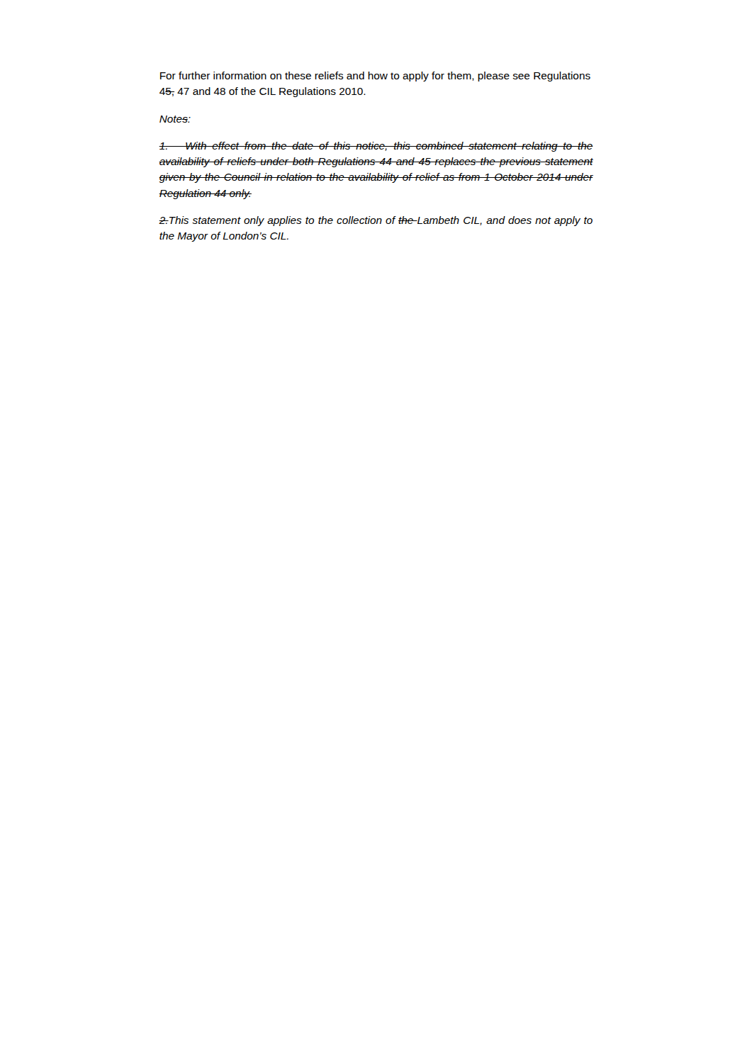For further information on these reliefs and how to apply for them, please see Regulations 45, 47 and 48 of the CIL Regulations 2010.
Notes:
1. With effect from the date of this notice, this combined statement relating to the availability of reliefs under both Regulations 44 and 45 replaces the previous statement given by the Council in relation to the availability of relief as from 1 October 2014 under Regulation 44 only.
2.This statement only applies to the collection of the Lambeth CIL, and does not apply to the Mayor of London’s CIL.